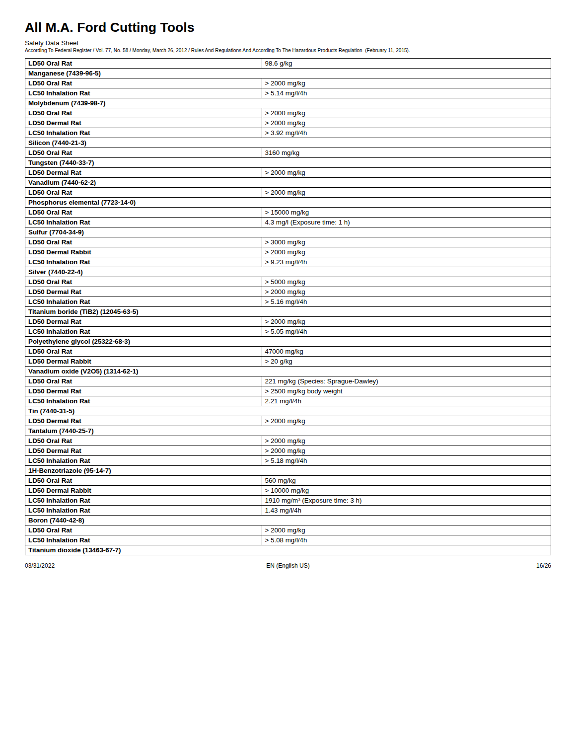All M.A. Ford Cutting Tools
Safety Data Sheet
According To Federal Register / Vol. 77, No. 58 / Monday, March 26, 2012 / Rules And Regulations And According To The Hazardous Products Regulation (February 11, 2015).
| LD50 Oral Rat | 98.6 g/kg |
| Manganese (7439-96-5) |
| LD50 Oral Rat | > 2000 mg/kg |
| LC50 Inhalation Rat | > 5.14 mg/l/4h |
| Molybdenum (7439-98-7) |
| LD50 Oral Rat | > 2000 mg/kg |
| LD50 Dermal Rat | > 2000 mg/kg |
| LC50 Inhalation Rat | > 3.92 mg/l/4h |
| Silicon (7440-21-3) |
| LD50 Oral Rat | 3160 mg/kg |
| Tungsten (7440-33-7) |
| LD50 Dermal Rat | > 2000 mg/kg |
| Vanadium (7440-62-2) |
| LD50 Oral Rat | > 2000 mg/kg |
| Phosphorus elemental (7723-14-0) |
| LD50 Oral Rat | > 15000 mg/kg |
| LC50 Inhalation Rat | 4.3 mg/l (Exposure time: 1 h) |
| Sulfur (7704-34-9) |
| LD50 Oral Rat | > 3000 mg/kg |
| LD50 Dermal Rabbit | > 2000 mg/kg |
| LC50 Inhalation Rat | > 9.23 mg/l/4h |
| Silver (7440-22-4) |
| LD50 Oral Rat | > 5000 mg/kg |
| LD50 Dermal Rat | > 2000 mg/kg |
| LC50 Inhalation Rat | > 5.16 mg/l/4h |
| Titanium boride (TiB2) (12045-63-5) |
| LD50 Dermal Rat | > 2000 mg/kg |
| LC50 Inhalation Rat | > 5.05 mg/l/4h |
| Polyethylene glycol (25322-68-3) |
| LD50 Oral Rat | 47000 mg/kg |
| LD50 Dermal Rabbit | > 20 g/kg |
| Vanadium oxide (V2O5) (1314-62-1) |
| LD50 Oral Rat | 221 mg/kg (Species: Sprague-Dawley) |
| LD50 Dermal Rat | > 2500 mg/kg body weight |
| LC50 Inhalation Rat | 2.21 mg/l/4h |
| Tin (7440-31-5) |
| LD50 Dermal Rat | > 2000 mg/kg |
| Tantalum (7440-25-7) |
| LD50 Oral Rat | > 2000 mg/kg |
| LD50 Dermal Rat | > 2000 mg/kg |
| LC50 Inhalation Rat | > 5.18 mg/l/4h |
| 1H-Benzotriazole (95-14-7) |
| LD50 Oral Rat | 560 mg/kg |
| LD50 Dermal Rabbit | > 10000 mg/kg |
| LC50 Inhalation Rat | 1910 mg/m³ (Exposure time: 3 h) |
| LC50 Inhalation Rat | 1.43 mg/l/4h |
| Boron (7440-42-8) |
| LD50 Oral Rat | > 2000 mg/kg |
| LC50 Inhalation Rat | > 5.08 mg/l/4h |
| Titanium dioxide (13463-67-7) |
03/31/2022
EN (English US)
16/26